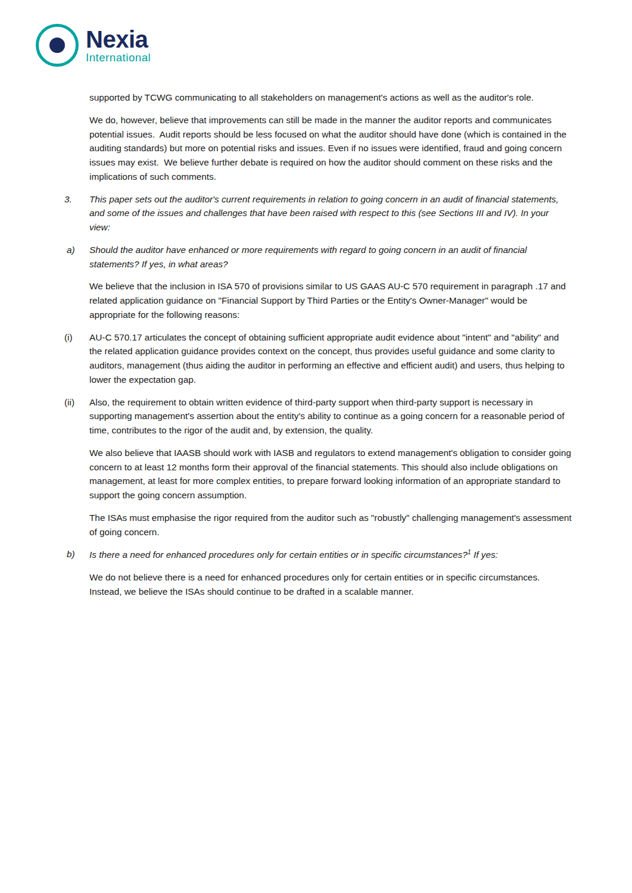Nexia
International
supported by TCWG communicating to all stakeholders on management's actions as well as the auditor's role.
We do, however, believe that improvements can still be made in the manner the auditor reports and communicates potential issues. Audit reports should be less focused on what the auditor should have done (which is contained in the auditing standards) but more on potential risks and issues. Even if no issues were identified, fraud and going concern issues may exist. We believe further debate is required on how the auditor should comment on these risks and the implications of such comments.
3.
This paper sets out the auditor's current requirements in relation to going concern in an audit of financial statements, and some of the issues and challenges that have been raised with respect to this (see Sections III and IV). In your view:
a)
Should the auditor have enhanced or more requirements with regard to going concern in an audit of financial statements? If yes, in what areas?
We believe that the inclusion in ISA 570 of provisions similar to US GAAS AU-C 570 requirement in paragraph .17 and related application guidance on "Financial Support by Third Parties or the Entity's Owner-Manager" would be appropriate for the following reasons:
(i) AU-C 570.17 articulates the concept of obtaining sufficient appropriate audit evidence about "intent" and "ability" and the related application guidance provides context on the concept, thus provides useful guidance and some clarity to auditors, management (thus aiding the auditor in performing an effective and efficient audit) and users, thus helping to lower the expectation gap.
(ii) Also, the requirement to obtain written evidence of third-party support when third-party support is necessary in supporting management's assertion about the entity's ability to continue as a going concern for a reasonable period of time, contributes to the rigor of the audit and, by extension, the quality.
We also believe that IAASB should work with IASB and regulators to extend management's obligation to consider going concern to at least 12 months form their approval of the financial statements. This should also include obligations on management, at least for more complex entities, to prepare forward looking information of an appropriate standard to support the going concern assumption.
The ISAs must emphasise the rigor required from the auditor such as "robustly" challenging management's assessment of going concern.
b)
Is there a need for enhanced procedures only for certain entities or in specific circumstances?1 If yes:
We do not believe there is a need for enhanced procedures only for certain entities or in specific circumstances. Instead, we believe the ISAs should continue to be drafted in a scalable manner.